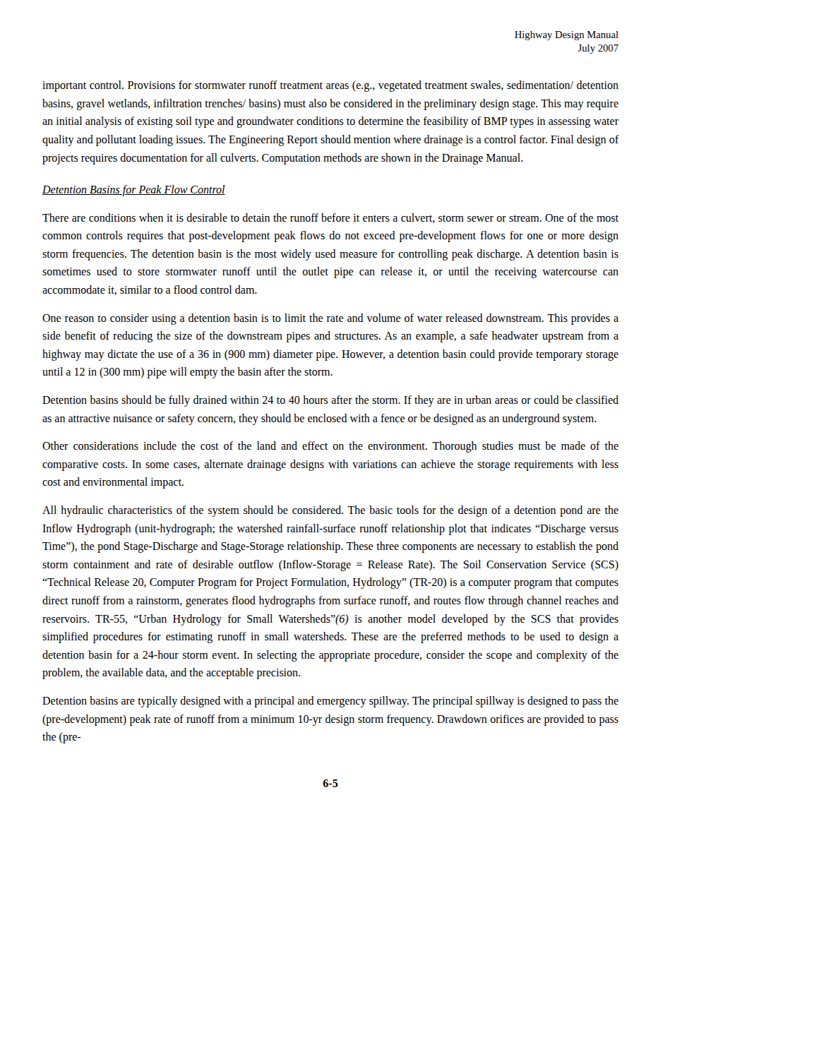Highway Design Manual
July 2007
important control. Provisions for stormwater runoff treatment areas (e.g., vegetated treatment swales, sedimentation/ detention basins, gravel wetlands, infiltration trenches/ basins) must also be considered in the preliminary design stage. This may require an initial analysis of existing soil type and groundwater conditions to determine the feasibility of BMP types in assessing water quality and pollutant loading issues. The Engineering Report should mention where drainage is a control factor. Final design of projects requires documentation for all culverts. Computation methods are shown in the Drainage Manual.
Detention Basins for Peak Flow Control
There are conditions when it is desirable to detain the runoff before it enters a culvert, storm sewer or stream. One of the most common controls requires that post-development peak flows do not exceed pre-development flows for one or more design storm frequencies. The detention basin is the most widely used measure for controlling peak discharge. A detention basin is sometimes used to store stormwater runoff until the outlet pipe can release it, or until the receiving watercourse can accommodate it, similar to a flood control dam.
One reason to consider using a detention basin is to limit the rate and volume of water released downstream. This provides a side benefit of reducing the size of the downstream pipes and structures. As an example, a safe headwater upstream from a highway may dictate the use of a 36 in (900 mm) diameter pipe. However, a detention basin could provide temporary storage until a 12 in (300 mm) pipe will empty the basin after the storm.
Detention basins should be fully drained within 24 to 40 hours after the storm. If they are in urban areas or could be classified as an attractive nuisance or safety concern, they should be enclosed with a fence or be designed as an underground system.
Other considerations include the cost of the land and effect on the environment. Thorough studies must be made of the comparative costs. In some cases, alternate drainage designs with variations can achieve the storage requirements with less cost and environmental impact.
All hydraulic characteristics of the system should be considered. The basic tools for the design of a detention pond are the Inflow Hydrograph (unit-hydrograph; the watershed rainfall-surface runoff relationship plot that indicates “Discharge versus Time”), the pond Stage-Discharge and Stage-Storage relationship. These three components are necessary to establish the pond storm containment and rate of desirable outflow (Inflow-Storage = Release Rate). The Soil Conservation Service (SCS) “Technical Release 20, Computer Program for Project Formulation, Hydrology” (TR-20) is a computer program that computes direct runoff from a rainstorm, generates flood hydrographs from surface runoff, and routes flow through channel reaches and reservoirs. TR-55, “Urban Hydrology for Small Watersheds”(6) is another model developed by the SCS that provides simplified procedures for estimating runoff in small watersheds. These are the preferred methods to be used to design a detention basin for a 24-hour storm event. In selecting the appropriate procedure, consider the scope and complexity of the problem, the available data, and the acceptable precision.
Detention basins are typically designed with a principal and emergency spillway. The principal spillway is designed to pass the (pre-development) peak rate of runoff from a minimum 10-yr design storm frequency. Drawdown orifices are provided to pass the (pre-
6-5